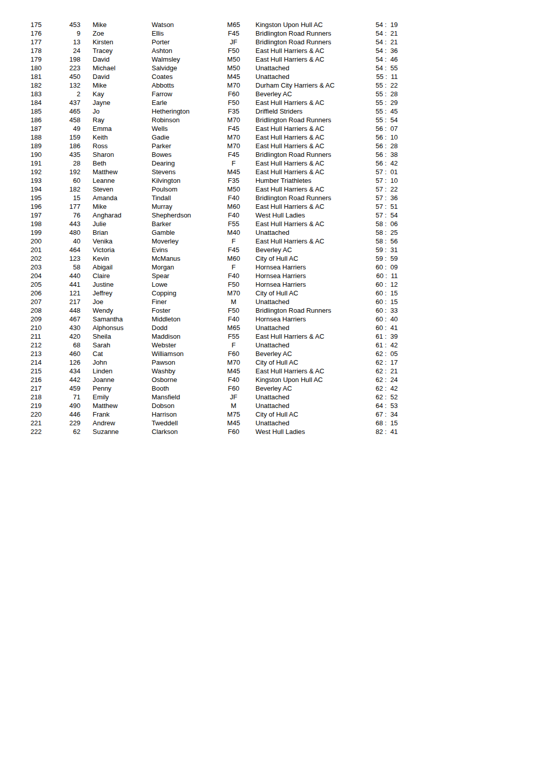| 175 | 453 | Mike | Watson | M65 | Kingston Upon Hull AC | 54 : 19 |
| 176 | 9 | Zoe | Ellis | F45 | Bridlington Road Runners | 54 : 21 |
| 177 | 13 | Kirsten | Porter | JF | Bridlington Road Runners | 54 : 21 |
| 178 | 24 | Tracey | Ashton | F50 | East Hull Harriers & AC | 54 : 36 |
| 179 | 198 | David | Walmsley | M50 | East Hull Harriers & AC | 54 : 46 |
| 180 | 223 | Michael | Salvidge | M50 | Unattached | 54 : 55 |
| 181 | 450 | David | Coates | M45 | Unattached | 55 : 11 |
| 182 | 132 | Mike | Abbotts | M70 | Durham City Harriers & AC | 55 : 22 |
| 183 | 2 | Kay | Farrow | F60 | Beverley AC | 55 : 28 |
| 184 | 437 | Jayne | Earle | F50 | East Hull Harriers & AC | 55 : 29 |
| 185 | 465 | Jo | Hetherington | F35 | Driffield Striders | 55 : 45 |
| 186 | 458 | Ray | Robinson | M70 | Bridlington Road Runners | 55 : 54 |
| 187 | 49 | Emma | Wells | F45 | East Hull Harriers & AC | 56 : 07 |
| 188 | 159 | Keith | Gadie | M70 | East Hull Harriers & AC | 56 : 10 |
| 189 | 186 | Ross | Parker | M70 | East Hull Harriers & AC | 56 : 28 |
| 190 | 435 | Sharon | Bowes | F45 | Bridlington Road Runners | 56 : 38 |
| 191 | 28 | Beth | Dearing | F | East Hull Harriers & AC | 56 : 42 |
| 192 | 192 | Matthew | Stevens | M45 | East Hull Harriers & AC | 57 : 01 |
| 193 | 60 | Leanne | Kilvington | F35 | Humber Triathletes | 57 : 10 |
| 194 | 182 | Steven | Poulsom | M50 | East Hull Harriers & AC | 57 : 22 |
| 195 | 15 | Amanda | Tindall | F40 | Bridlington Road Runners | 57 : 36 |
| 196 | 177 | Mike | Murray | M60 | East Hull Harriers & AC | 57 : 51 |
| 197 | 76 | Angharad | Shepherdson | F40 | West Hull Ladies | 57 : 54 |
| 198 | 443 | Julie | Barker | F55 | East Hull Harriers & AC | 58 : 06 |
| 199 | 480 | Brian | Gamble | M40 | Unattached | 58 : 25 |
| 200 | 40 | Venika | Moverley | F | East Hull Harriers & AC | 58 : 56 |
| 201 | 464 | Victoria | Evins | F45 | Beverley AC | 59 : 31 |
| 202 | 123 | Kevin | McManus | M60 | City of Hull AC | 59 : 59 |
| 203 | 58 | Abigail | Morgan | F | Hornsea Harriers | 60 : 09 |
| 204 | 440 | Claire | Spear | F40 | Hornsea Harriers | 60 : 11 |
| 205 | 441 | Justine | Lowe | F50 | Hornsea Harriers | 60 : 12 |
| 206 | 121 | Jeffrey | Copping | M70 | City of Hull AC | 60 : 15 |
| 207 | 217 | Joe | Finer | M | Unattached | 60 : 15 |
| 208 | 448 | Wendy | Foster | F50 | Bridlington Road Runners | 60 : 33 |
| 209 | 467 | Samantha | Middleton | F40 | Hornsea Harriers | 60 : 40 |
| 210 | 430 | Alphonsus | Dodd | M65 | Unattached | 60 : 41 |
| 211 | 420 | Sheila | Maddison | F55 | East Hull Harriers & AC | 61 : 39 |
| 212 | 68 | Sarah | Webster | F | Unattached | 61 : 42 |
| 213 | 460 | Cat | Williamson | F60 | Beverley AC | 62 : 05 |
| 214 | 126 | John | Pawson | M70 | City of Hull AC | 62 : 17 |
| 215 | 434 | Linden | Washby | M45 | East Hull Harriers & AC | 62 : 21 |
| 216 | 442 | Joanne | Osborne | F40 | Kingston Upon Hull AC | 62 : 24 |
| 217 | 459 | Penny | Booth | F60 | Beverley AC | 62 : 42 |
| 218 | 71 | Emily | Mansfield | JF | Unattached | 62 : 52 |
| 219 | 490 | Matthew | Dobson | M | Unattached | 64 : 53 |
| 220 | 446 | Frank | Harrison | M75 | City of Hull AC | 67 : 34 |
| 221 | 229 | Andrew | Tweddell | M45 | Unattached | 68 : 15 |
| 222 | 62 | Suzanne | Clarkson | F60 | West Hull Ladies | 82 : 41 |